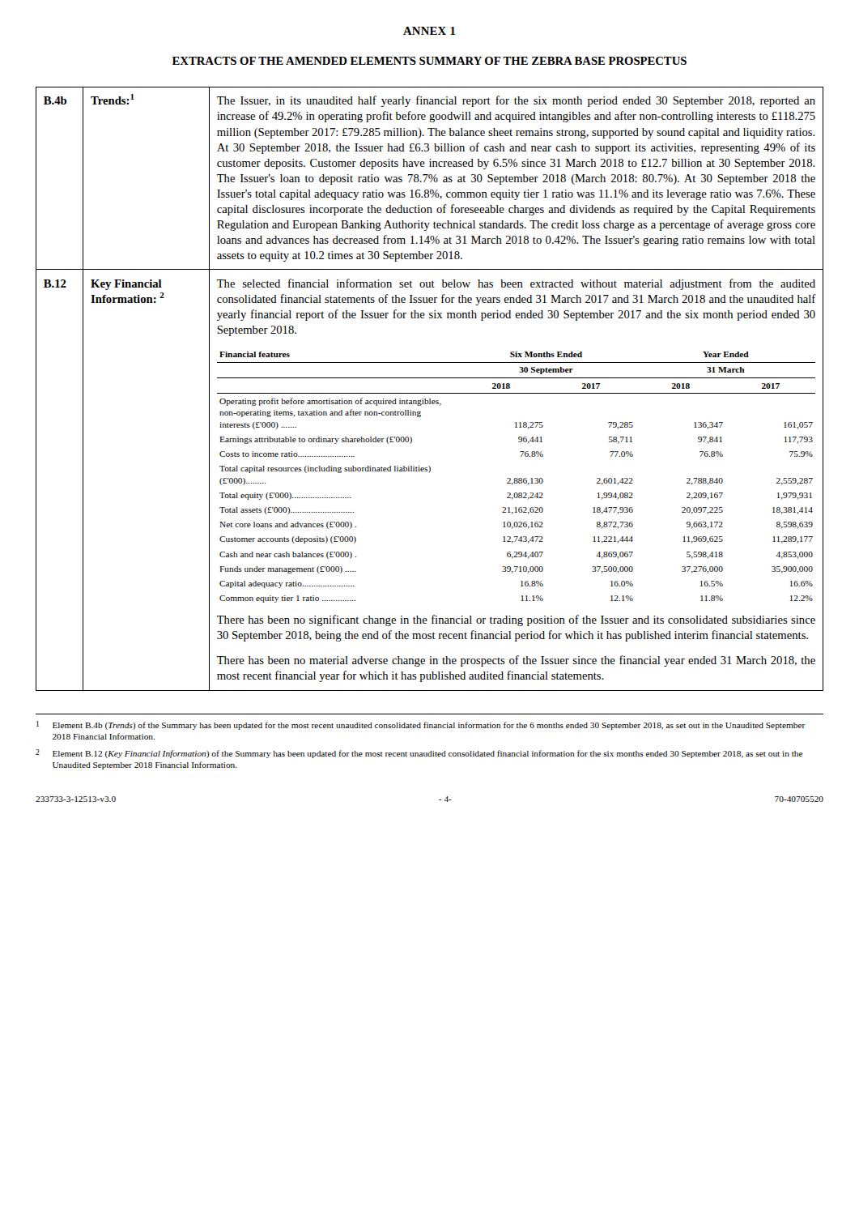ANNEX 1
EXTRACTS OF THE AMENDED ELEMENTS SUMMARY OF THE ZEBRA BASE PROSPECTUS
| B.4b | Trends: 1 | The Issuer, in its unaudited half yearly financial report for the six month period ended 30 September 2018, reported an increase of 49.2% in operating profit before goodwill and acquired intangibles and after non-controlling interests to £118.275 million (September 2017: £79.285 million). The balance sheet remains strong, supported by sound capital and liquidity ratios. At 30 September 2018, the Issuer had £6.3 billion of cash and near cash to support its activities, representing 49% of its customer deposits. Customer deposits have increased by 6.5% since 31 March 2018 to £12.7 billion at 30 September 2018. The Issuer's loan to deposit ratio was 78.7% as at 30 September 2018 (March 2018: 80.7%). At 30 September 2018 the Issuer's total capital adequacy ratio was 16.8%, common equity tier 1 ratio was 11.1% and its leverage ratio was 7.6%. These capital disclosures incorporate the deduction of foreseeable charges and dividends as required by the Capital Requirements Regulation and European Banking Authority technical standards. The credit loss charge as a percentage of average gross core loans and advances has decreased from 1.14% at 31 March 2018 to 0.42%. The Issuer's gearing ratio remains low with total assets to equity at 10.2 times at 30 September 2018. |
| B.12 | Key Financial Information: 2 | The selected financial information set out below has been extracted without material adjustment from the audited consolidated financial statements of the Issuer for the years ended 31 March 2017 and 31 March 2018 and the unaudited half yearly financial report of the Issuer for the six month period ended 30 September 2017 and the six month period ended 30 September 2018. / Financial features / Six Months Ended / Year Ended / / --- / --- / --- / / / 30 September / 31 March / / / 2018 / 2017 / 2018 / 2017 / / Operating profit before amortisation of acquired intangibles, non-operating items, taxation and after non-controlling interests (£'000) ....... / 118,275 / 79,285 / 136,347 / 161,057 / / Earnings attributable to ordinary shareholder (£'000) / 96,441 / 58,711 / 97,841 / 117,793 / / Costs to income ratio......................... / 76.8% / 77.0% / 76.8% / 75.9% / / Total capital resources (including subordinated liabilities) (£'000)......... / 2,886,130 / 2,601,422 / 2,788,840 / 2,559,287 / / Total equity (£'000).......................... / 2,082,242 / 1,994,082 / 2,209,167 / 1,979,931 / / Total assets (£'000)............................ / 21,162,620 / 18,477,936 / 20,097,225 / 18,381,414 / / Net core loans and advances (£'000) . / 10,026,162 / 8,872,736 / 9,663,172 / 8,598,639 / / Customer accounts (deposits) (£'000) / 12,743,472 / 11,221,444 / 11,969,625 / 11,289,177 / / Cash and near cash balances (£'000) . / 6,294,407 / 4,869,067 / 5,598,418 / 4,853,000 / / Funds under management (£'000) ..... / 39,710,000 / 37,500,000 / 37,276,000 / 35,900,000 / / Capital adequacy ratio....................... / 16.8% / 16.0% / 16.5% / 16.6% / / Common equity tier 1 ratio ............... / 11.1% / 12.1% / 11.8% / 12.2% / There has been no significant change in the financial or trading position of the Issuer and its consolidated subsidiaries since 30 September 2018, being the end of the most recent financial period for which it has published interim financial statements. There has been no material adverse change in the prospects of the Issuer since the financial year ended 31 March 2018, the most recent financial year for which it has published audited financial statements. |
1 Element B.4b (Trends) of the Summary has been updated for the most recent unaudited consolidated financial information for the 6 months ended 30 September 2018, as set out in the Unaudited September 2018 Financial Information.
2 Element B.12 (Key Financial Information) of the Summary has been updated for the most recent unaudited consolidated financial information for the six months ended 30 September 2018, as set out in the Unaudited September 2018 Financial Information.
233733-3-12513-v3.0
- 4-
70-40705520